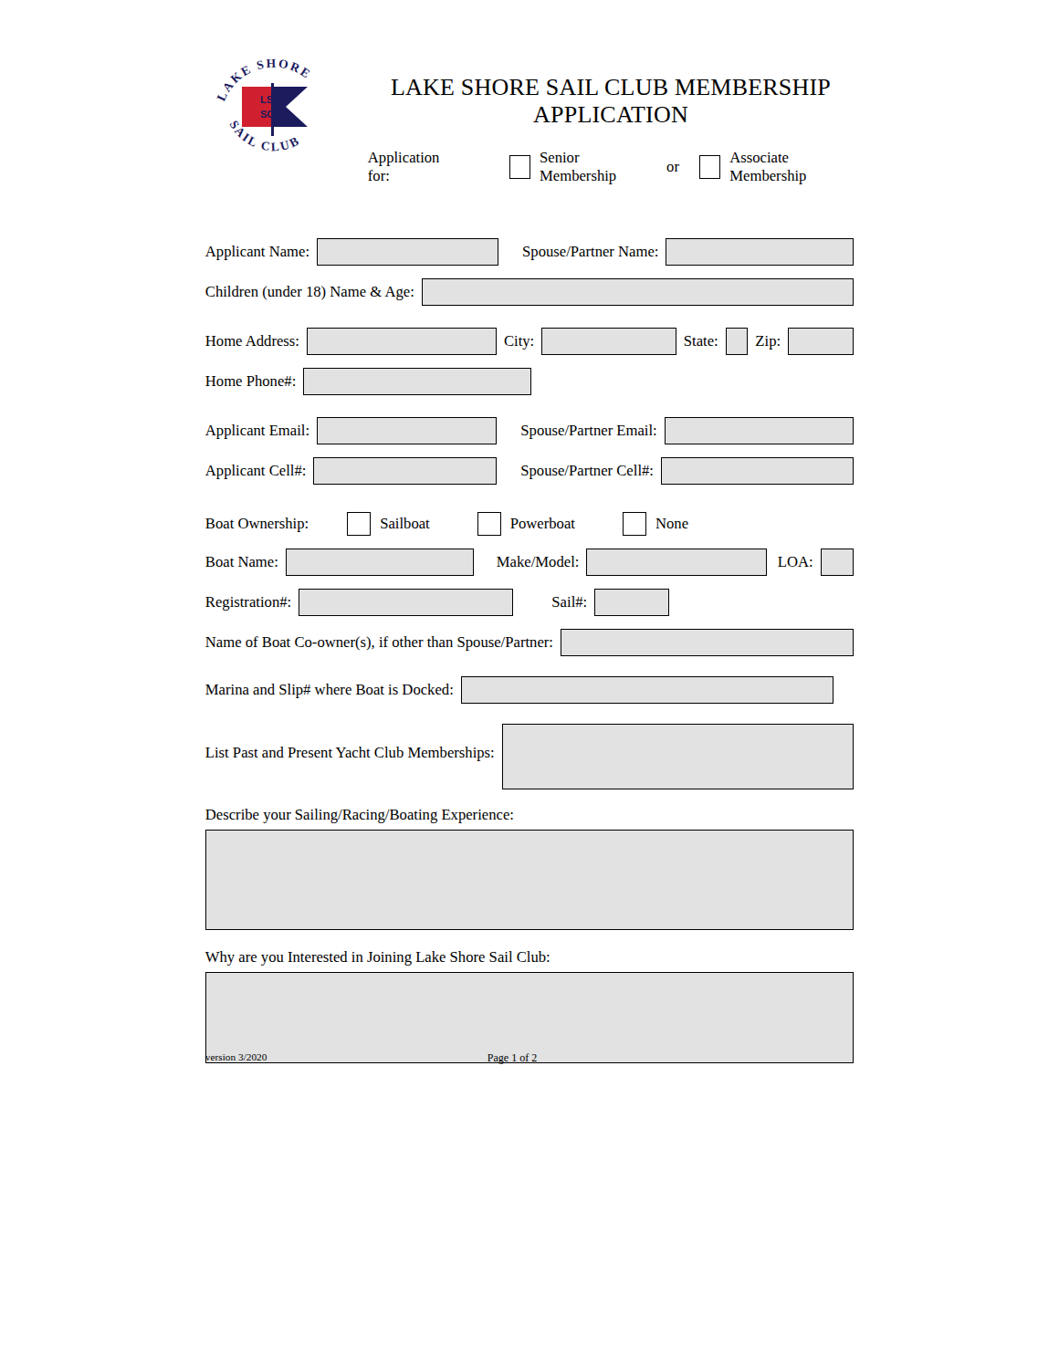LAKE SHORE SAIL CLUB LS SC
LAKE SHORE SAIL CLUB MEMBERSHIP APPLICATION
Application for: Senior Membership or Associate Membership
Applicant Name: Spouse/Partner Name:
Children (under 18) Name & Age:
Home Address: City: State: Zip:
Home Phone#:
Applicant Email: Spouse/Partner Email:
Applicant Cell#: Spouse/Partner Cell#:
Boat Ownership: Sailboat Powerboat None
Boat Name: Make/Model: LOA:
Registration#: Sail#:
Name of Boat Co-owner(s), if other than Spouse/Partner:
Marina and Slip# where Boat is Docked:
List Past and Present Yacht Club Memberships:
Describe your Sailing/Racing/Boating Experience:
Why are you Interested in Joining Lake Shore Sail Club:
version 3/2020
Page 1 of 2